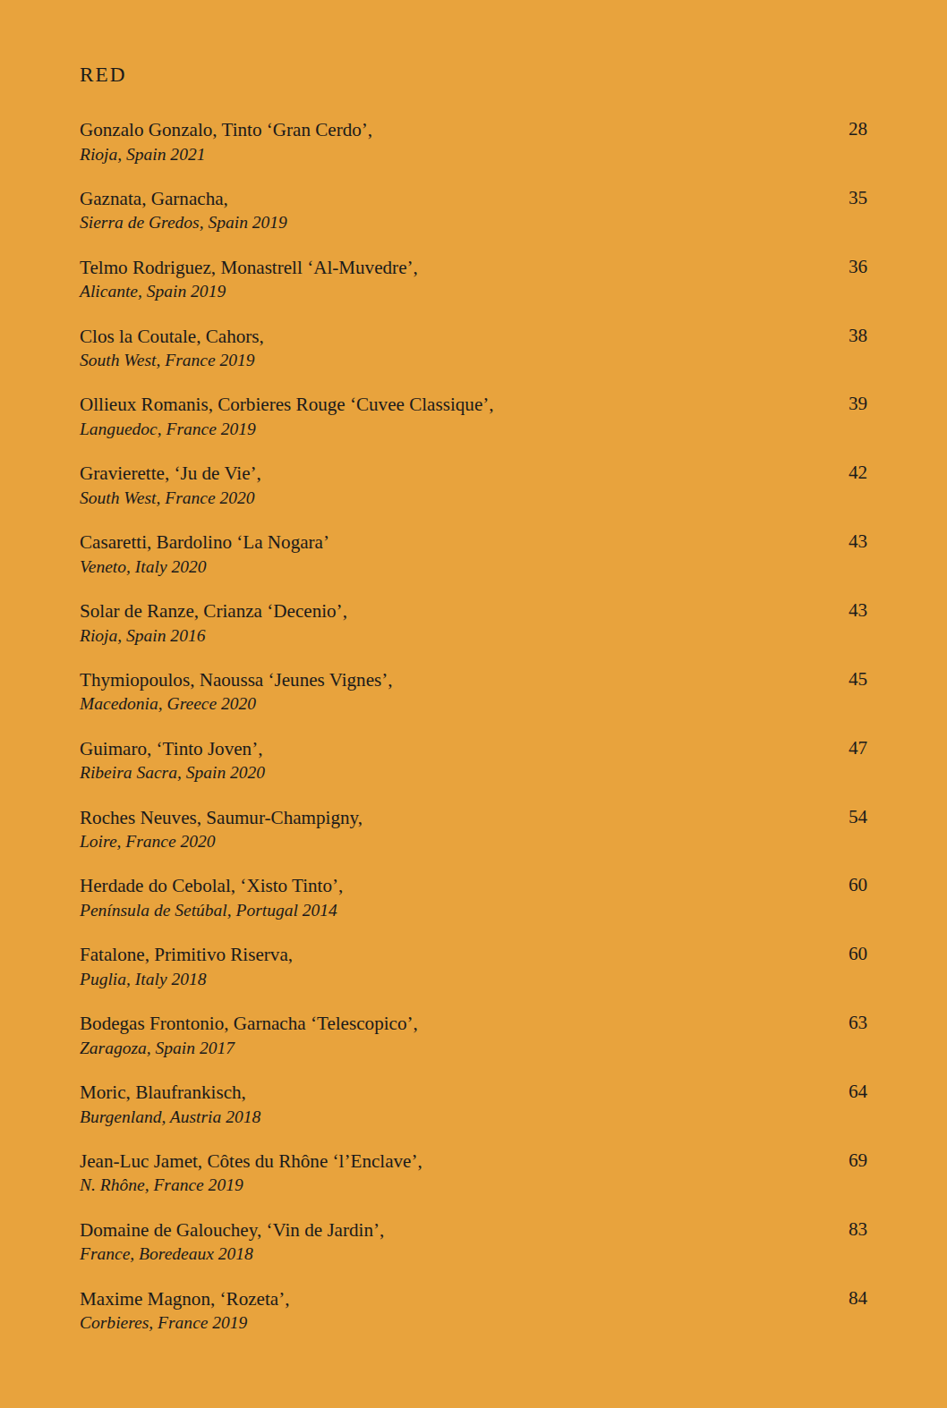RED
Gonzalo Gonzalo, Tinto ‘Gran Cerdo’, Rioja, Spain 2021
28
Gaznata, Garnacha, Sierra de Gredos, Spain 2019
35
Telmo Rodriguez, Monastrell ‘Al-Muvedre’, Alicante, Spain 2019
36
Clos la Coutale, Cahors, South West, France 2019
38
Ollieux Romanis, Corbieres Rouge ‘Cuvee Classique’, Languedoc, France 2019
39
Gravierette, ‘Ju de Vie’, South West, France 2020
42
Casaretti, Bardolino ‘La Nogara’ Veneto, Italy 2020
43
Solar de Ranze, Crianza ‘Decenio’, Rioja, Spain 2016
43
Thymiopoulos, Naoussa ‘Jeunes Vignes’, Macedonia, Greece 2020
45
Guimaro, ‘Tinto Joven’, Ribeira Sacra, Spain 2020
47
Roches Neuves, Saumur-Champigny, Loire, France 2020
54
Herdade do Cebolal, ‘Xisto Tinto’, Península de Setúbal, Portugal 2014
60
Fatalone, Primitivo Riserva, Puglia, Italy 2018
60
Bodegas Frontonio, Garnacha ‘Telescopico’, Zaragoza, Spain 2017
63
Moric, Blaufrankisch, Burgenland, Austria 2018
64
Jean-Luc Jamet, Côtes du Rhône ‘l’Enclave’, N. Rhône, France 2019
69
Domaine de Galouchey, ‘Vin de Jardin’, France, Boredeaux 2018
83
Maxime Magnon, ‘Rozeta’, Corbieres, France 2019
84